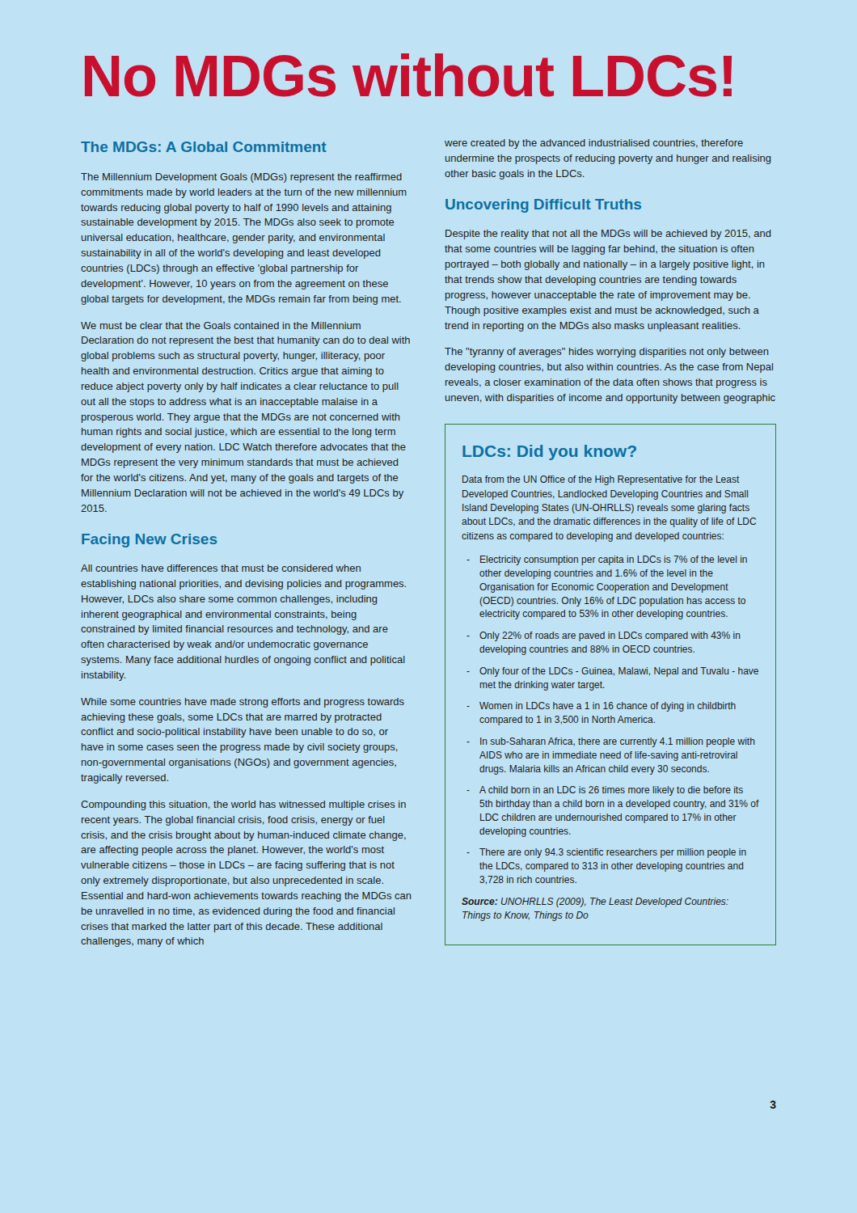No MDGs without LDCs!
The MDGs: A Global Commitment
The Millennium Development Goals (MDGs) represent the reaffirmed commitments made by world leaders at the turn of the new millennium towards reducing global poverty to half of 1990 levels and attaining sustainable development by 2015. The MDGs also seek to promote universal education, healthcare, gender parity, and environmental sustainability in all of the world's developing and least developed countries (LDCs) through an effective 'global partnership for development'. However, 10 years on from the agreement on these global targets for development, the MDGs remain far from being met.
We must be clear that the Goals contained in the Millennium Declaration do not represent the best that humanity can do to deal with global problems such as structural poverty, hunger, illiteracy, poor health and environmental destruction. Critics argue that aiming to reduce abject poverty only by half indicates a clear reluctance to pull out all the stops to address what is an inacceptable malaise in a prosperous world. They argue that the MDGs are not concerned with human rights and social justice, which are essential to the long term development of every nation. LDC Watch therefore advocates that the MDGs represent the very minimum standards that must be achieved for the world's citizens. And yet, many of the goals and targets of the Millennium Declaration will not be achieved in the world's 49 LDCs by 2015.
Facing New Crises
All countries have differences that must be considered when establishing national priorities, and devising policies and programmes. However, LDCs also share some common challenges, including inherent geographical and environmental constraints, being constrained by limited financial resources and technology, and are often characterised by weak and/or undemocratic governance systems. Many face additional hurdles of ongoing conflict and political instability.
While some countries have made strong efforts and progress towards achieving these goals, some LDCs that are marred by protracted conflict and socio-political instability have been unable to do so, or have in some cases seen the progress made by civil society groups, non-governmental organisations (NGOs) and government agencies, tragically reversed.
Compounding this situation, the world has witnessed multiple crises in recent years. The global financial crisis, food crisis, energy or fuel crisis, and the crisis brought about by human-induced climate change, are affecting people across the planet. However, the world's most vulnerable citizens – those in LDCs – are facing suffering that is not only extremely disproportionate, but also unprecedented in scale. Essential and hard-won achievements towards reaching the MDGs can be unravelled in no time, as evidenced during the food and financial crises that marked the latter part of this decade. These additional challenges, many of which
were created by the advanced industrialised countries, therefore undermine the prospects of reducing poverty and hunger and realising other basic goals in the LDCs.
Uncovering Difficult Truths
Despite the reality that not all the MDGs will be achieved by 2015, and that some countries will be lagging far behind, the situation is often portrayed – both globally and nationally – in a largely positive light, in that trends show that developing countries are tending towards progress, however unacceptable the rate of improvement may be. Though positive examples exist and must be acknowledged, such a trend in reporting on the MDGs also masks unpleasant realities.
The "tyranny of averages" hides worrying disparities not only between developing countries, but also within countries. As the case from Nepal reveals, a closer examination of the data often shows that progress is uneven, with disparities of income and opportunity between geographic
LDCs: Did you know?
Data from the UN Office of the High Representative for the Least Developed Countries, Landlocked Developing Countries and Small Island Developing States (UN-OHRLLS) reveals some glaring facts about LDCs, and the dramatic differences in the quality of life of LDC citizens as compared to developing and developed countries:
Electricity consumption per capita in LDCs is 7% of the level in other developing countries and 1.6% of the level in the Organisation for Economic Cooperation and Development (OECD) countries. Only 16% of LDC population has access to electricity compared to 53% in other developing countries.
Only 22% of roads are paved in LDCs compared with 43% in developing countries and 88% in OECD countries.
Only four of the LDCs - Guinea, Malawi, Nepal and Tuvalu - have met the drinking water target.
Women in LDCs have a 1 in 16 chance of dying in childbirth compared to 1 in 3,500 in North America.
In sub-Saharan Africa, there are currently 4.1 million people with AIDS who are in immediate need of life-saving anti-retroviral drugs. Malaria kills an African child every 30 seconds.
A child born in an LDC is 26 times more likely to die before its 5th birthday than a child born in a developed country, and 31% of LDC children are undernourished compared to 17% in other developing countries.
There are only 94.3 scientific researchers per million people in the LDCs, compared to 313 in other developing countries and 3,728 in rich countries.
Source: UNOHRLLS (2009), The Least Developed Countries: Things to Know, Things to Do
3